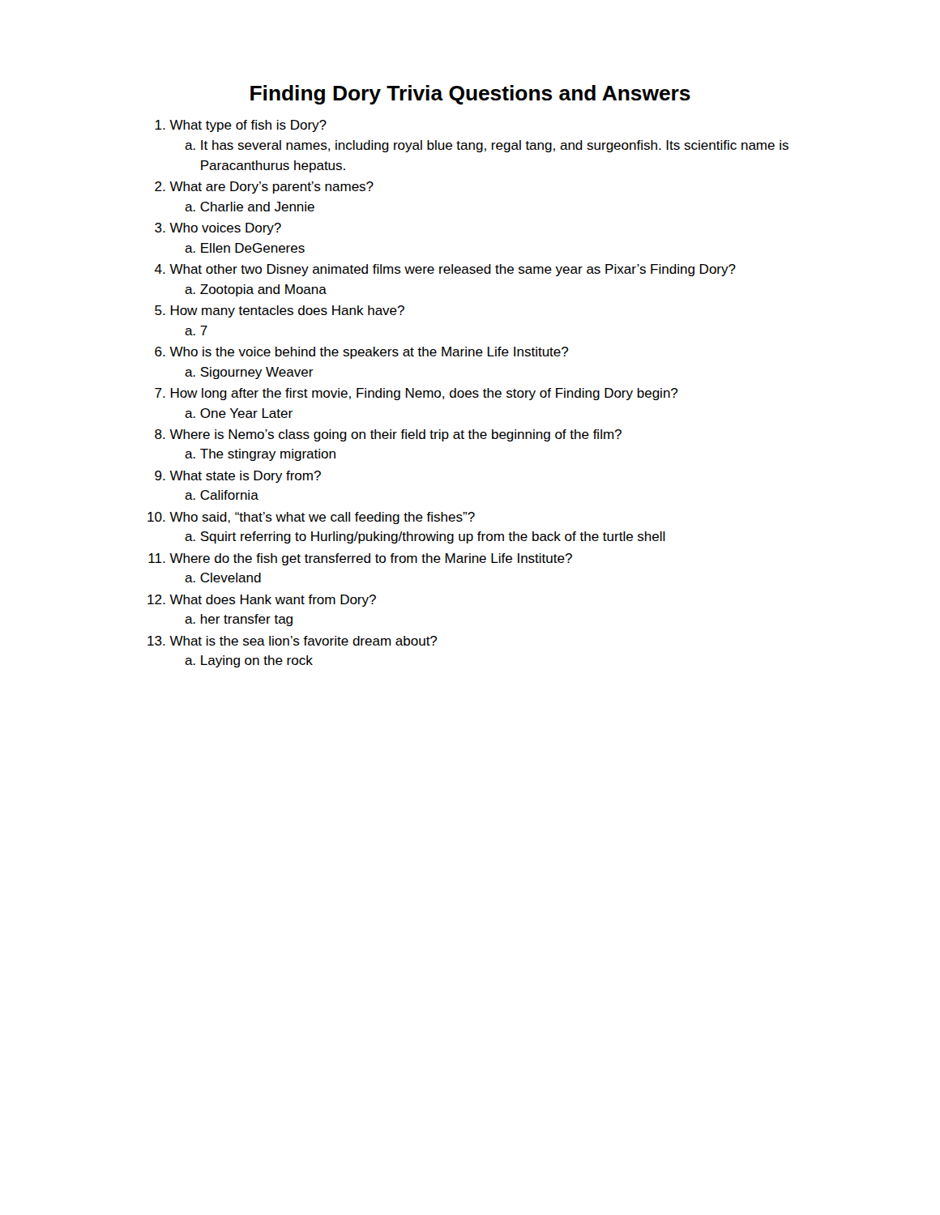Finding Dory Trivia Questions and Answers
What type of fish is Dory?
It has several names, including royal blue tang, regal tang, and surgeonfish. Its scientific name is Paracanthurus hepatus.
What are Dory’s parent’s names?
Charlie and Jennie
Who voices Dory?
Ellen DeGeneres
What other two Disney animated films were released the same year as Pixar’s Finding Dory?
Zootopia and Moana
How many tentacles does Hank have?
7
Who is the voice behind the speakers at the Marine Life Institute?
Sigourney Weaver
How long after the first movie, Finding Nemo, does the story of Finding Dory begin?
One Year Later
Where is Nemo’s class going on their field trip at the beginning of the film?
The stingray migration
What state is Dory from?
California
Who said, “that’s what we call feeding the fishes”?
Squirt referring to Hurling/puking/throwing up from the back of the turtle shell
Where do the fish get transferred to from the Marine Life Institute?
Cleveland
What does Hank want from Dory?
her transfer tag
What is the sea lion’s favorite dream about?
Laying on the rock